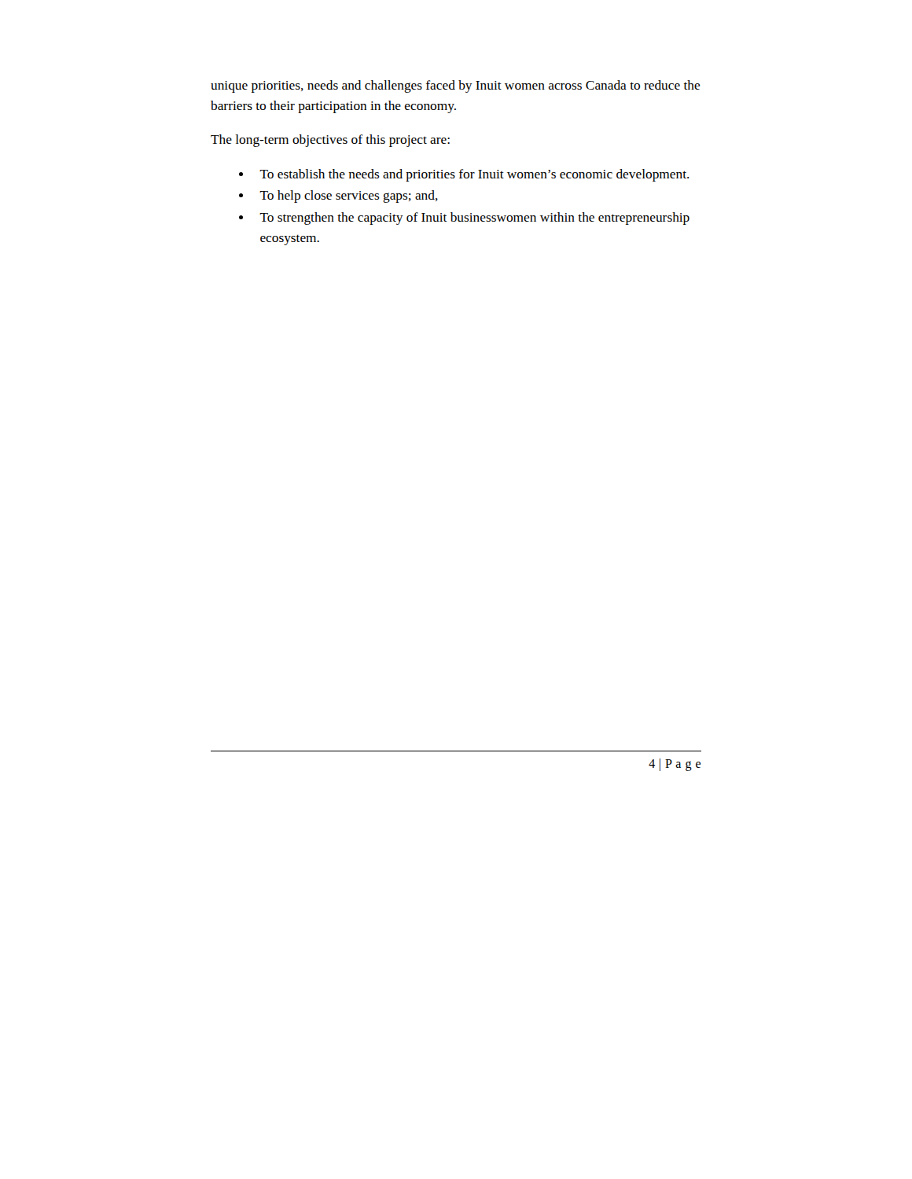unique priorities, needs and challenges faced by Inuit women across Canada to reduce the barriers to their participation in the economy.
The long-term objectives of this project are:
To establish the needs and priorities for Inuit women’s economic development.
To help close services gaps; and,
To strengthen the capacity of Inuit businesswomen within the entrepreneurship ecosystem.
4 | P a g e